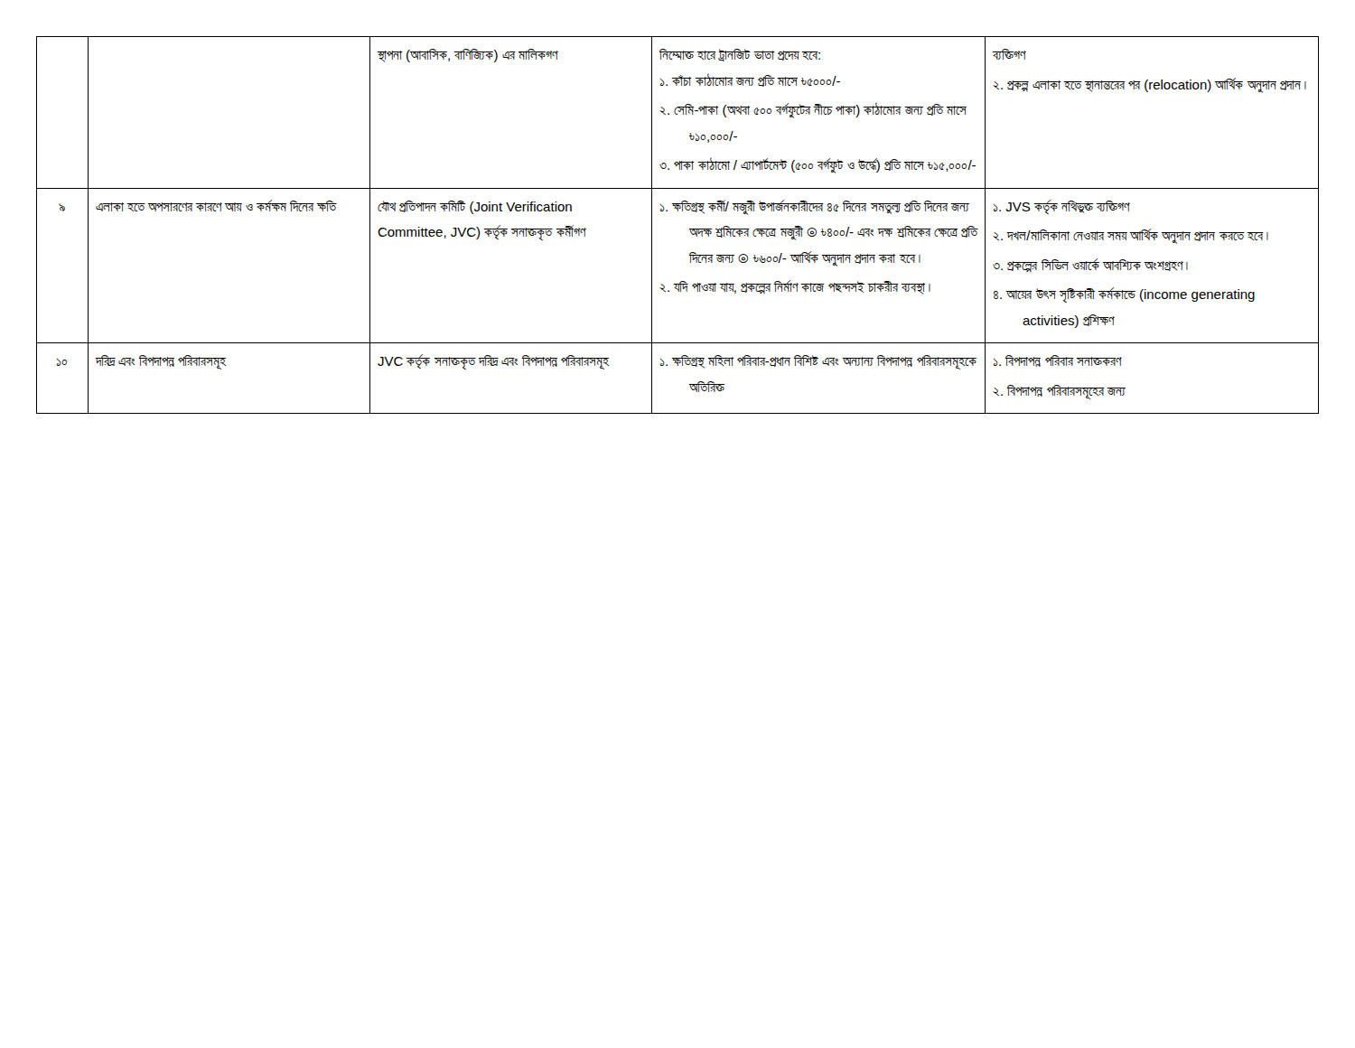| | | স্থাপনা (আবাসিক, বাণিজ্যিক) এর মালিকগণ | নিম্মোক্ত হারে ট্রানজিট ভাতা প্রদেয় হবে: ১. কাঁচা কাঠামোর জন্য প্রতি মাসে ৳৫০০০/- ২. সেমি-পাকা (অথবা ৫০০ বর্গফুটের নীচে পাকা) কাঠামোর জন্য প্রতি মাসে ৳১০,০০০/- ৩. পাকা কাঠামো / এ্যাপার্টমেন্ট (৫০০ বর্গফুট ও উর্দ্ধে) প্রতি মাসে ৳১৫,০০০/- | ব্যক্তিগণ ২. প্রকল্প এলাকা হতে স্থানান্তরের পর (relocation) আর্থিক অনুদান প্রদান। |
| ৯ | এলাকা হতে অপসারণের কারণে আয় ও কর্মক্ষম দিনের ক্ষতি | যৌথ প্রতিপাদন কমিটি (Joint Verification Committee, JVC) কর্তৃক সনাক্তকৃত কর্মীগণ | ১. ক্ষতিগ্রস্থ কর্মী/ মজুরী উপার্জনকারীদের ৪৫ দিনের সমতুল্য প্রতি দিনের জন্য অদক্ষ শ্রমিকের ক্ষেত্রে মজুরী ⊚ ৳৪০০/- এবং দক্ষ শ্রমিকের ক্ষেত্রে প্রতি দিনের জন্য ⊚ ৳৬০০/- আর্থিক অনুদান প্রদান করা হবে। ২. যদি পাওয়া যায়, প্রকল্পের নির্মাণ কাজে পছন্দসই চাকরীর ব্যবস্থা। | ১. JVS কর্তৃক নথিভুক্ত ব্যক্তিগণ ২. দখল/মালিকানা নেওয়ার সময় আর্থিক অনুদান প্রদান করতে হবে। ৩. প্রকল্পের সিভিল ওয়ার্কে আবশ্যিক অংশগ্রহণ। ৪. আয়ের উৎস সৃষ্টিকারী কর্মকান্ডে (income generating activities) প্রশিক্ষণ |
| ১০ | দরিদ্র এবং বিপদাপন্ন পরিবারসমূহ | JVC কর্তৃক সনাক্তকৃত দরিদ্র এবং বিপদাপন্ন পরিবারসমূহ | ১. ক্ষতিগ্রস্থ মহিলা পরিবার-প্রধান বিশিষ্ট এবং অন্যান্য বিপদাপন্ন পরিবারসমূহকে অতিরিক্ত | ১. বিপদাপন্ন পরিবার সনাক্তকরণ ২. বিপদাপন্ন পরিবারসমূহের জন্য |